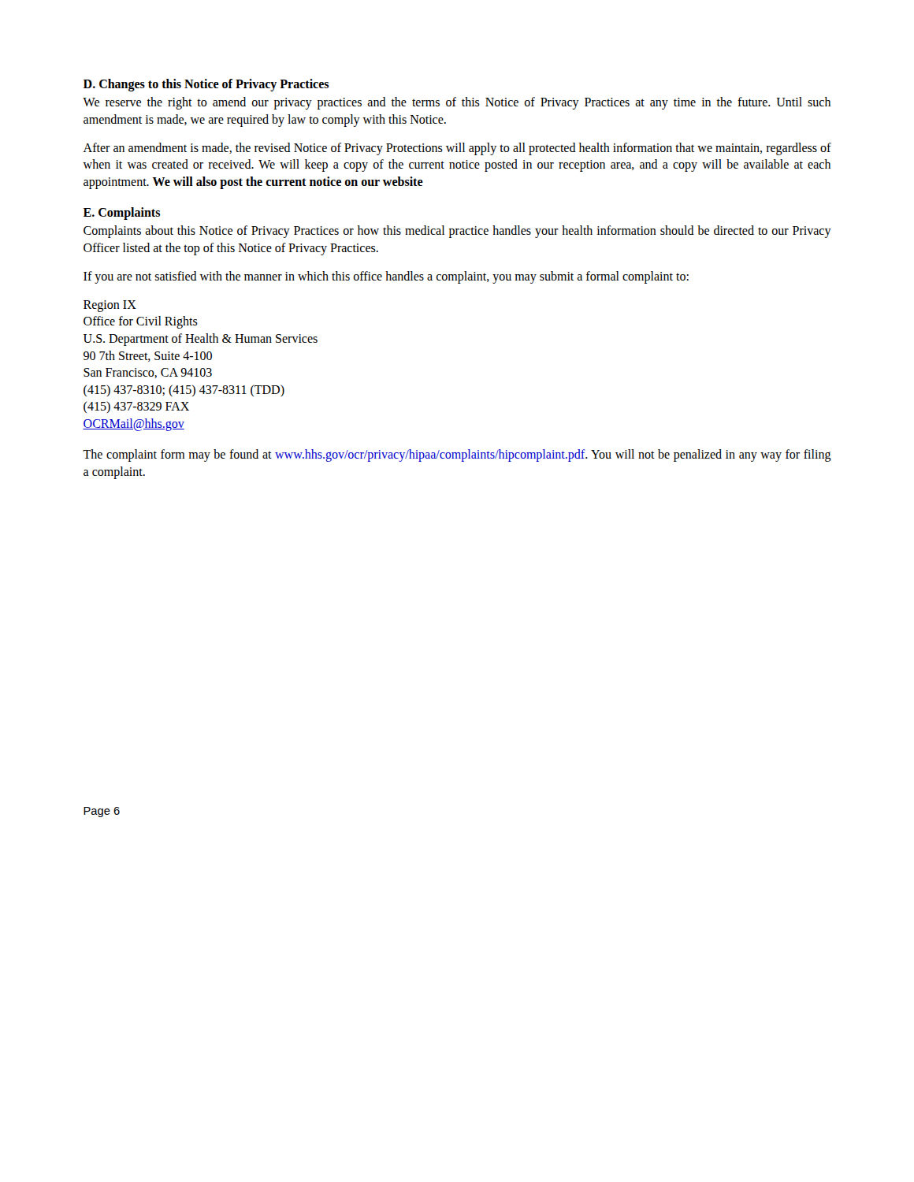D. Changes to this Notice of Privacy Practices
We reserve the right to amend our privacy practices and the terms of this Notice of Privacy Practices at any time in the future. Until such amendment is made, we are required by law to comply with this Notice.
After an amendment is made, the revised Notice of Privacy Protections will apply to all protected health information that we maintain, regardless of when it was created or received. We will keep a copy of the current notice posted in our reception area, and a copy will be available at each appointment. We will also post the current notice on our website
E. Complaints
Complaints about this Notice of Privacy Practices or how this medical practice handles your health information should be directed to our Privacy Officer listed at the top of this Notice of Privacy Practices.
If you are not satisfied with the manner in which this office handles a complaint, you may submit a formal complaint to:
Region IX
Office for Civil Rights
U.S. Department of Health & Human Services
90 7th Street, Suite 4-100
San Francisco, CA 94103
(415) 437-8310; (415) 437-8311 (TDD)
(415) 437-8329 FAX
OCRMail@hhs.gov
The complaint form may be found at www.hhs.gov/ocr/privacy/hipaa/complaints/hipcomplaint.pdf. You will not be penalized in any way for filing a complaint.
Page 6